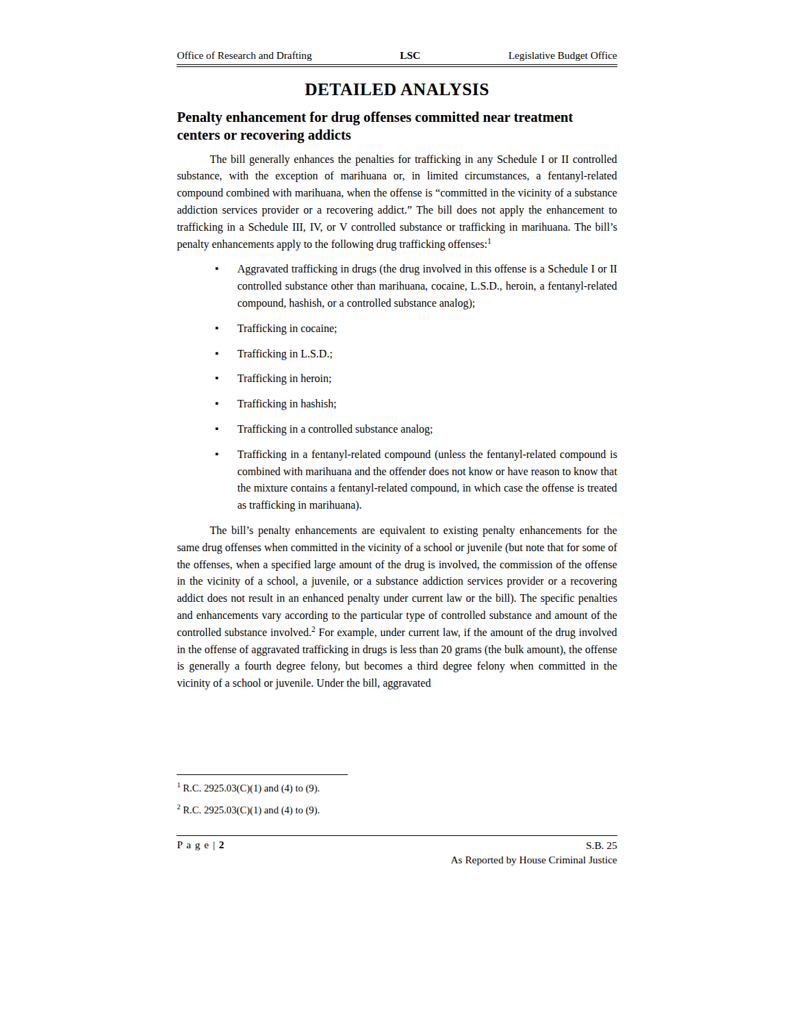Office of Research and Drafting
LSC
Legislative Budget Office
DETAILED ANALYSIS
Penalty enhancement for drug offenses committed near treatment centers or recovering addicts
The bill generally enhances the penalties for trafficking in any Schedule I or II controlled substance, with the exception of marihuana or, in limited circumstances, a fentanyl-related compound combined with marihuana, when the offense is “committed in the vicinity of a substance addiction services provider or a recovering addict.” The bill does not apply the enhancement to trafficking in a Schedule III, IV, or V controlled substance or trafficking in marihuana. The bill’s penalty enhancements apply to the following drug trafficking offenses:1
Aggravated trafficking in drugs (the drug involved in this offense is a Schedule I or II controlled substance other than marihuana, cocaine, L.S.D., heroin, a fentanyl-related compound, hashish, or a controlled substance analog);
Trafficking in cocaine;
Trafficking in L.S.D.;
Trafficking in heroin;
Trafficking in hashish;
Trafficking in a controlled substance analog;
Trafficking in a fentanyl-related compound (unless the fentanyl-related compound is combined with marihuana and the offender does not know or have reason to know that the mixture contains a fentanyl-related compound, in which case the offense is treated as trafficking in marihuana).
The bill’s penalty enhancements are equivalent to existing penalty enhancements for the same drug offenses when committed in the vicinity of a school or juvenile (but note that for some of the offenses, when a specified large amount of the drug is involved, the commission of the offense in the vicinity of a school, a juvenile, or a substance addiction services provider or a recovering addict does not result in an enhanced penalty under current law or the bill). The specific penalties and enhancements vary according to the particular type of controlled substance and amount of the controlled substance involved.2 For example, under current law, if the amount of the drug involved in the offense of aggravated trafficking in drugs is less than 20 grams (the bulk amount), the offense is generally a fourth degree felony, but becomes a third degree felony when committed in the vicinity of a school or juvenile. Under the bill, aggravated
1 R.C. 2925.03(C)(1) and (4) to (9).
2 R.C. 2925.03(C)(1) and (4) to (9).
P a g e | 2
S.B. 25
As Reported by House Criminal Justice